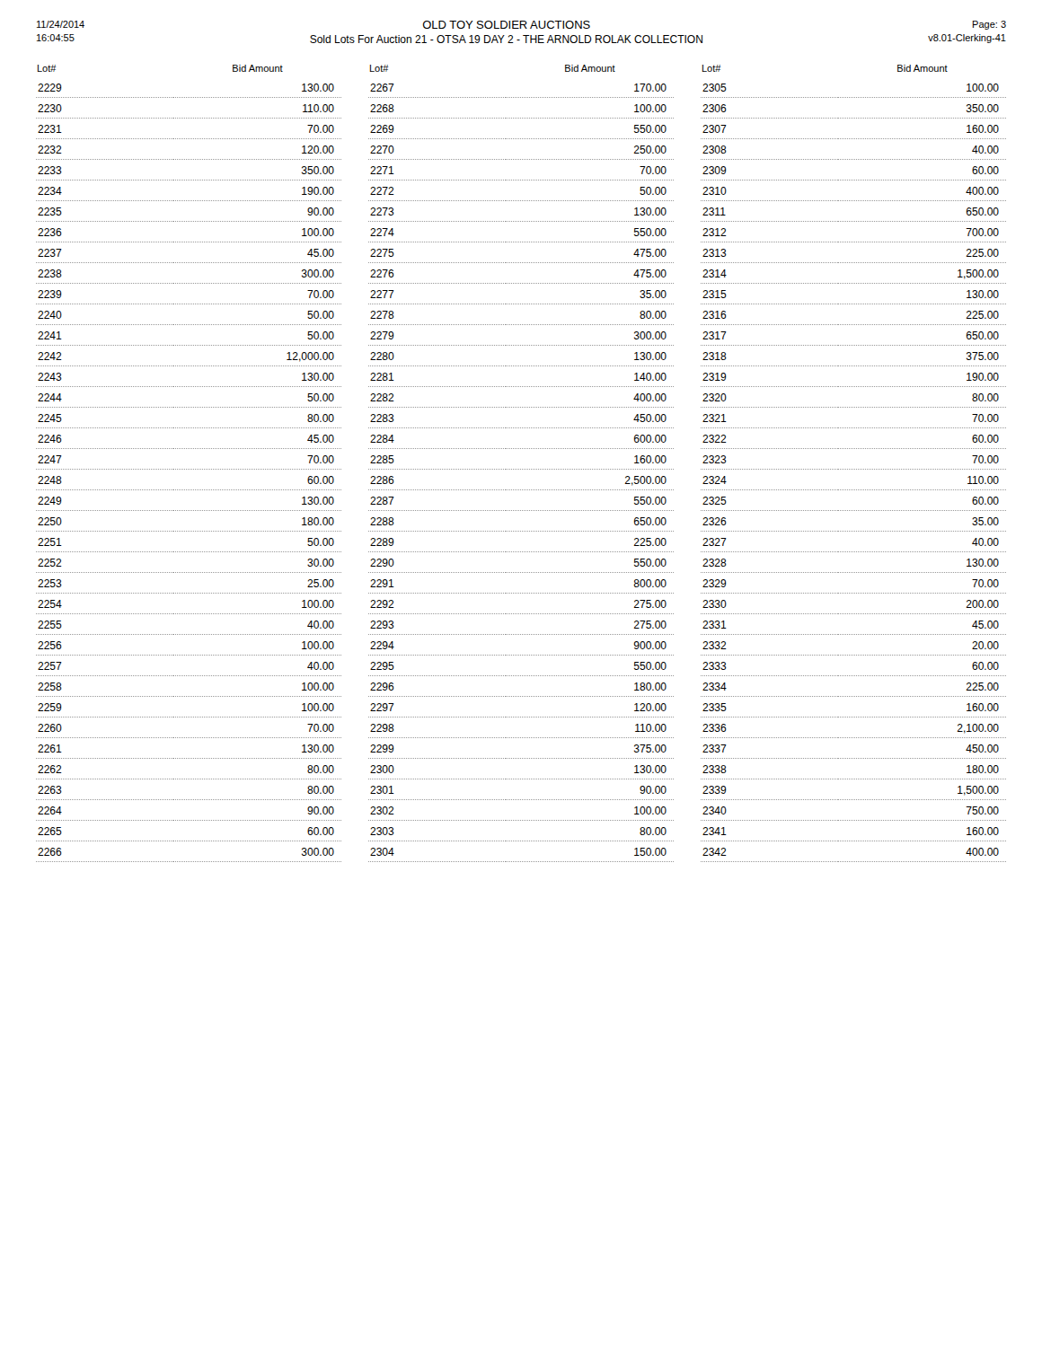11/24/2014
16:04:55
OLD TOY SOLDIER AUCTIONS
Sold Lots For Auction 21 - OTSA 19 DAY 2 - THE ARNOLD ROLAK COLLECTION
Page: 3
v8.01-Clerking-41
| Lot# | Bid Amount |
| --- | --- |
| 2229 | 130.00 |
| 2230 | 110.00 |
| 2231 | 70.00 |
| 2232 | 120.00 |
| 2233 | 350.00 |
| 2234 | 190.00 |
| 2235 | 90.00 |
| 2236 | 100.00 |
| 2237 | 45.00 |
| 2238 | 300.00 |
| 2239 | 70.00 |
| 2240 | 50.00 |
| 2241 | 50.00 |
| 2242 | 12,000.00 |
| 2243 | 130.00 |
| 2244 | 50.00 |
| 2245 | 80.00 |
| 2246 | 45.00 |
| 2247 | 70.00 |
| 2248 | 60.00 |
| 2249 | 130.00 |
| 2250 | 180.00 |
| 2251 | 50.00 |
| 2252 | 30.00 |
| 2253 | 25.00 |
| 2254 | 100.00 |
| 2255 | 40.00 |
| 2256 | 100.00 |
| 2257 | 40.00 |
| 2258 | 100.00 |
| 2259 | 100.00 |
| 2260 | 70.00 |
| 2261 | 130.00 |
| 2262 | 80.00 |
| 2263 | 80.00 |
| 2264 | 90.00 |
| 2265 | 60.00 |
| 2266 | 300.00 |
| Lot# | Bid Amount |
| --- | --- |
| 2267 | 170.00 |
| 2268 | 100.00 |
| 2269 | 550.00 |
| 2270 | 250.00 |
| 2271 | 70.00 |
| 2272 | 50.00 |
| 2273 | 130.00 |
| 2274 | 550.00 |
| 2275 | 475.00 |
| 2276 | 475.00 |
| 2277 | 35.00 |
| 2278 | 80.00 |
| 2279 | 300.00 |
| 2280 | 130.00 |
| 2281 | 140.00 |
| 2282 | 400.00 |
| 2283 | 450.00 |
| 2284 | 600.00 |
| 2285 | 160.00 |
| 2286 | 2,500.00 |
| 2287 | 550.00 |
| 2288 | 650.00 |
| 2289 | 225.00 |
| 2290 | 550.00 |
| 2291 | 800.00 |
| 2292 | 275.00 |
| 2293 | 275.00 |
| 2294 | 900.00 |
| 2295 | 550.00 |
| 2296 | 180.00 |
| 2297 | 120.00 |
| 2298 | 110.00 |
| 2299 | 375.00 |
| 2300 | 130.00 |
| 2301 | 90.00 |
| 2302 | 100.00 |
| 2303 | 80.00 |
| 2304 | 150.00 |
| Lot# | Bid Amount |
| --- | --- |
| 2305 | 100.00 |
| 2306 | 350.00 |
| 2307 | 160.00 |
| 2308 | 40.00 |
| 2309 | 60.00 |
| 2310 | 400.00 |
| 2311 | 650.00 |
| 2312 | 700.00 |
| 2313 | 225.00 |
| 2314 | 1,500.00 |
| 2315 | 130.00 |
| 2316 | 225.00 |
| 2317 | 650.00 |
| 2318 | 375.00 |
| 2319 | 190.00 |
| 2320 | 80.00 |
| 2321 | 70.00 |
| 2322 | 60.00 |
| 2323 | 70.00 |
| 2324 | 110.00 |
| 2325 | 60.00 |
| 2326 | 35.00 |
| 2327 | 40.00 |
| 2328 | 130.00 |
| 2329 | 70.00 |
| 2330 | 200.00 |
| 2331 | 45.00 |
| 2332 | 20.00 |
| 2333 | 60.00 |
| 2334 | 225.00 |
| 2335 | 160.00 |
| 2336 | 2,100.00 |
| 2337 | 450.00 |
| 2338 | 180.00 |
| 2339 | 1,500.00 |
| 2340 | 750.00 |
| 2341 | 160.00 |
| 2342 | 400.00 |